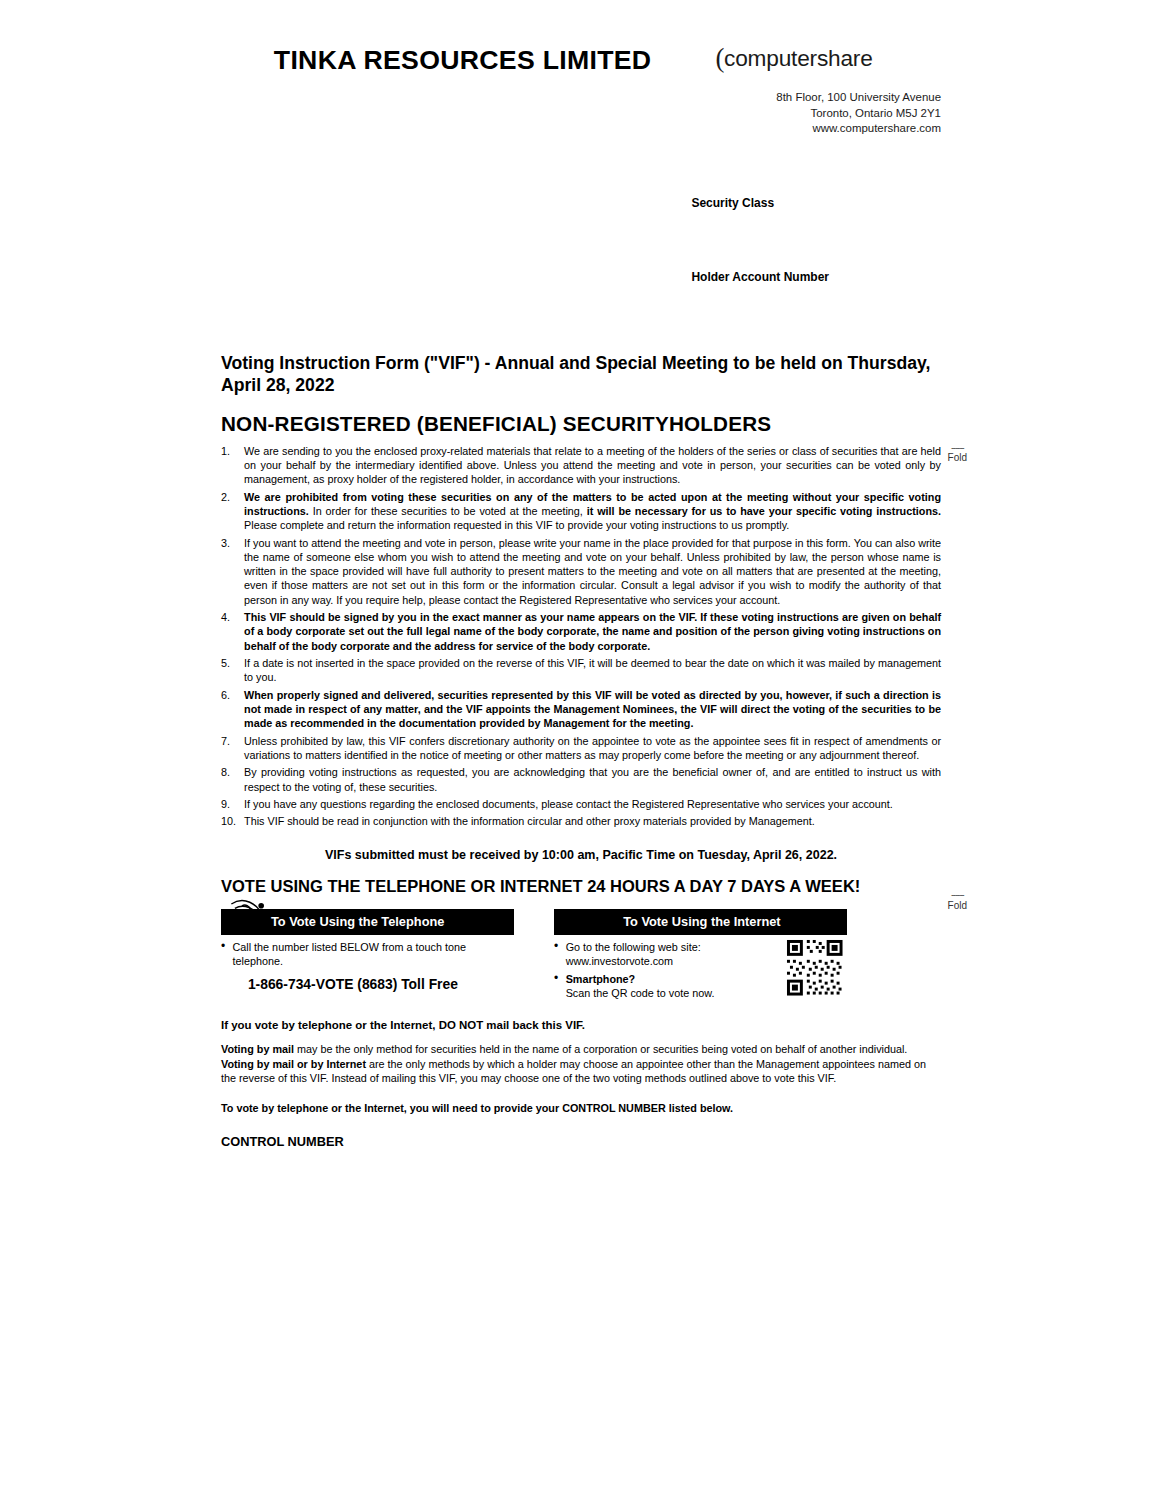------Fold
------Fold
TINKA RESOURCES LIMITED
(computershare
8th Floor, 100 University Avenue
Toronto, Ontario M5J 2Y1
www.computershare.com
Security Class
Holder Account Number
Voting Instruction Form ("VIF") - Annual and Special Meeting to be held on Thursday, April 28, 2022
NON-REGISTERED (BENEFICIAL) SECURITYHOLDERS
1. We are sending to you the enclosed proxy-related materials that relate to a meeting of the holders of the series or class of securities that are held on your behalf by the intermediary identified above. Unless you attend the meeting and vote in person, your securities can be voted only by management, as proxy holder of the registered holder, in accordance with your instructions.
2. We are prohibited from voting these securities on any of the matters to be acted upon at the meeting without your specific voting instructions. In order for these securities to be voted at the meeting, it will be necessary for us to have your specific voting instructions. Please complete and return the information requested in this VIF to provide your voting instructions to us promptly.
3. If you want to attend the meeting and vote in person, please write your name in the place provided for that purpose in this form. You can also write the name of someone else whom you wish to attend the meeting and vote on your behalf. Unless prohibited by law, the person whose name is written in the space provided will have full authority to present matters to the meeting and vote on all matters that are presented at the meeting, even if those matters are not set out in this form or the information circular. Consult a legal advisor if you wish to modify the authority of that person in any way. If you require help, please contact the Registered Representative who services your account.
4. This VIF should be signed by you in the exact manner as your name appears on the VIF. If these voting instructions are given on behalf of a body corporate set out the full legal name of the body corporate, the name and position of the person giving voting instructions on behalf of the body corporate and the address for service of the body corporate.
5. If a date is not inserted in the space provided on the reverse of this VIF, it will be deemed to bear the date on which it was mailed by management to you.
6. When properly signed and delivered, securities represented by this VIF will be voted as directed by you, however, if such a direction is not made in respect of any matter, and the VIF appoints the Management Nominees, the VIF will direct the voting of the securities to be made as recommended in the documentation provided by Management for the meeting.
7. Unless prohibited by law, this VIF confers discretionary authority on the appointee to vote as the appointee sees fit in respect of amendments or variations to matters identified in the notice of meeting or other matters as may properly come before the meeting or any adjournment thereof.
8. By providing voting instructions as requested, you are acknowledging that you are the beneficial owner of, and are entitled to instruct us with respect to the voting of, these securities.
9. If you have any questions regarding the enclosed documents, please contact the Registered Representative who services your account.
10. This VIF should be read in conjunction with the information circular and other proxy materials provided by Management.
VIFs submitted must be received by 10:00 am, Pacific Time on Tuesday, April 26, 2022.
VOTE USING THE TELEPHONE OR INTERNET 24 HOURS A DAY 7 DAYS A WEEK!
To Vote Using the Telephone
• Call the number listed BELOW from a touch tone telephone.
1-866-734-VOTE (8683) Toll Free
To Vote Using the Internet
• Go to the following web site:
www.investorvote.com
• Smartphone?
Scan the QR code to vote now.
If you vote by telephone or the Internet, DO NOT mail back this VIF.
Voting by mail may be the only method for securities held in the name of a corporation or securities being voted on behalf of another individual.
Voting by mail or by Internet are the only methods by which a holder may choose an appointee other than the Management appointees named on the reverse of this VIF. Instead of mailing this VIF, you may choose one of the two voting methods outlined above to vote this VIF.
To vote by telephone or the Internet, you will need to provide your CONTROL NUMBER listed below.
CONTROL NUMBER